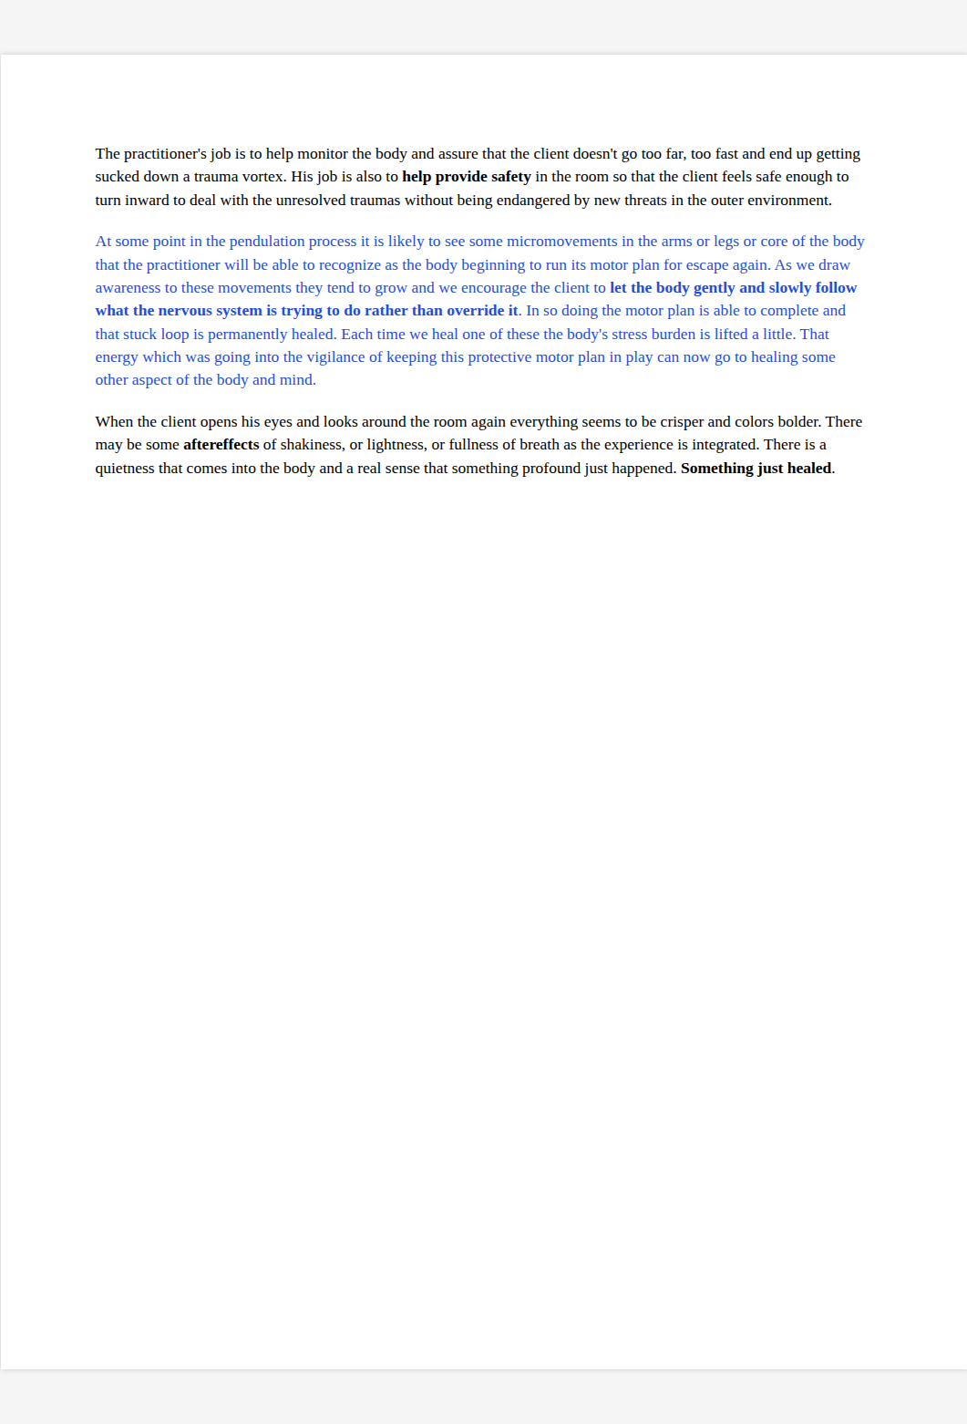The practitioner's job is to help monitor the body and assure that the client doesn't go too far, too fast and end up getting sucked down a trauma vortex. His job is also to help provide safety in the room so that the client feels safe enough to turn inward to deal with the unresolved traumas without being endangered by new threats in the outer environment.
At some point in the pendulation process it is likely to see some micromovements in the arms or legs or core of the body that the practitioner will be able to recognize as the body beginning to run its motor plan for escape again. As we draw awareness to these movements they tend to grow and we encourage the client to let the body gently and slowly follow what the nervous system is trying to do rather than override it. In so doing the motor plan is able to complete and that stuck loop is permanently healed. Each time we heal one of these the body's stress burden is lifted a little. That energy which was going into the vigilance of keeping this protective motor plan in play can now go to healing some other aspect of the body and mind.
When the client opens his eyes and looks around the room again everything seems to be crisper and colors bolder. There may be some aftereffects of shakiness, or lightness, or fullness of breath as the experience is integrated. There is a quietness that comes into the body and a real sense that something profound just happened. Something just healed.